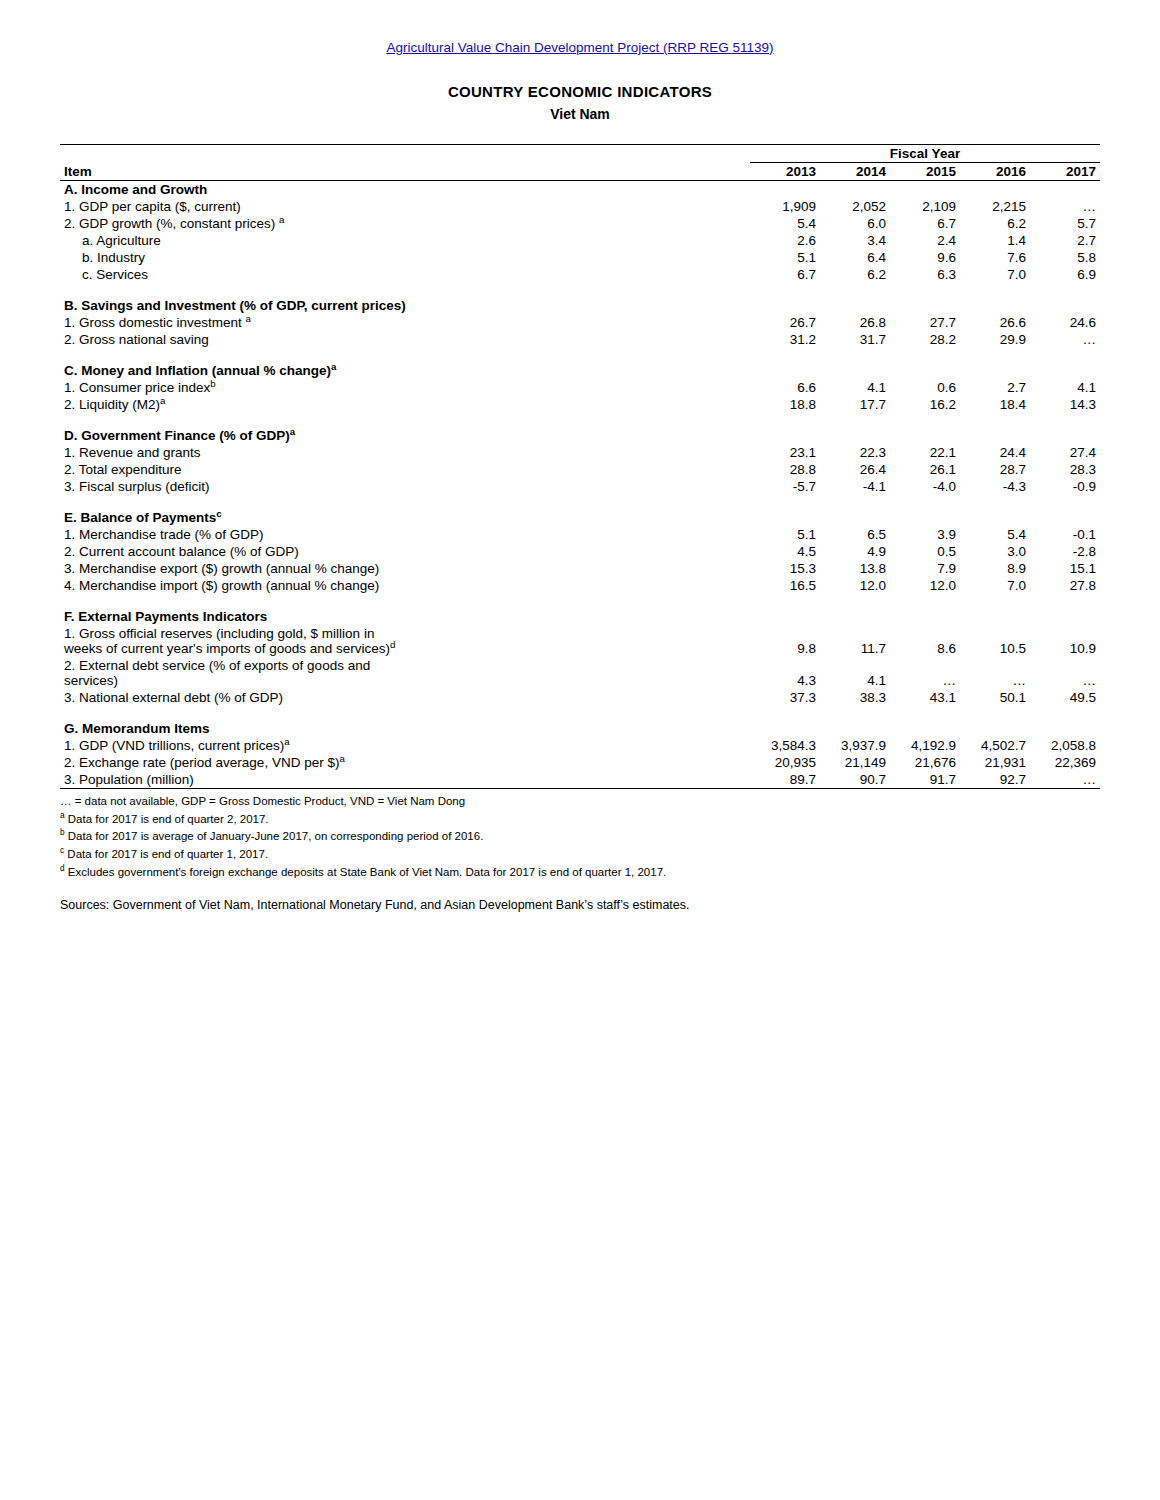Agricultural Value Chain Development Project (RRP REG 51139)
COUNTRY ECONOMIC INDICATORS
Viet Nam
| | Fiscal Year |
| Item | 2013 | 2014 | 2015 | 2016 | 2017 |
| A. Income and Growth | | | | | |
| 1. GDP per capita ($, current) | 1,909 | 2,052 | 2,109 | 2,215 | … |
| 2. GDP growth (%, constant prices) a | 5.4 | 6.0 | 6.7 | 6.2 | 5.7 |
| a. Agriculture | 2.6 | 3.4 | 2.4 | 1.4 | 2.7 |
| b. Industry | 5.1 | 6.4 | 9.6 | 7.6 | 5.8 |
| c. Services | 6.7 | 6.2 | 6.3 | 7.0 | 6.9 |
| B. Savings and Investment (% of GDP, current prices) | | | | | |
| 1. Gross domestic investment a | 26.7 | 26.8 | 27.7 | 26.6 | 24.6 |
| 2. Gross national saving | 31.2 | 31.7 | 28.2 | 29.9 | … |
| C. Money and Inflation (annual % change) a | | | | | |
| 1. Consumer price index b | 6.6 | 4.1 | 0.6 | 2.7 | 4.1 |
| 2. Liquidity (M2) a | 18.8 | 17.7 | 16.2 | 18.4 | 14.3 |
| D. Government Finance (% of GDP) a | | | | | |
| 1. Revenue and grants | 23.1 | 22.3 | 22.1 | 24.4 | 27.4 |
| 2. Total expenditure | 28.8 | 26.4 | 26.1 | 28.7 | 28.3 |
| 3. Fiscal surplus (deficit) | -5.7 | -4.1 | -4.0 | -4.3 | -0.9 |
| E. Balance of Payments c | | | | | |
| 1. Merchandise trade (% of GDP) | 5.1 | 6.5 | 3.9 | 5.4 | -0.1 |
| 2. Current account balance (% of GDP) | 4.5 | 4.9 | 0.5 | 3.0 | -2.8 |
| 3. Merchandise export ($) growth (annual % change) | 15.3 | 13.8 | 7.9 | 8.9 | 15.1 |
| 4. Merchandise import ($) growth (annual % change) | 16.5 | 12.0 | 12.0 | 7.0 | 27.8 |
| F. External Payments Indicators | | | | | |
| 1. Gross official reserves (including gold, $ million in weeks of current year's imports of goods and services) d | 9.8 | 11.7 | 8.6 | 10.5 | 10.9 |
| 2. External debt service (% of exports of goods and services) | 4.3 | 4.1 | … | … | … |
| 3. National external debt (% of GDP) | 37.3 | 38.3 | 43.1 | 50.1 | 49.5 |
| G. Memorandum Items | | | | | |
| 1. GDP (VND trillions, current prices) a | 3,584.3 | 3,937.9 | 4,192.9 | 4,502.7 | 2,058.8 |
| 2. Exchange rate (period average, VND per $) a | 20,935 | 21,149 | 21,676 | 21,931 | 22,369 |
| 3. Population (million) | 89.7 | 90.7 | 91.7 | 92.7 | … |
… = data not available, GDP = Gross Domestic Product, VND = Viet Nam Dong
a Data for 2017 is end of quarter 2, 2017.
b Data for 2017 is average of January-June 2017, on corresponding period of 2016.
c Data for 2017 is end of quarter 1, 2017.
d Excludes government's foreign exchange deposits at State Bank of Viet Nam. Data for 2017 is end of quarter 1, 2017.
Sources: Government of Viet Nam, International Monetary Fund, and Asian Development Bank’s staff’s estimates.